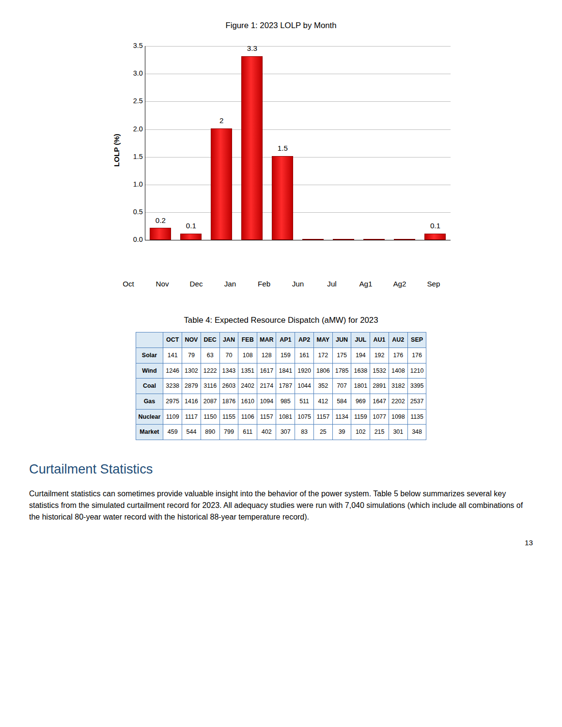Figure 1: 2023 LOLP by Month
LOLP (%)
3.5 3.0 2.5 2.0 1.5 1.0 0.5 0.0
0.2
0.1
2
3.3
1.5
0.1
Oct
Nov
Dec
Jan
Feb
Jun
Jul
Ag1
Ag2
Sep
Table 4: Expected Resource Dispatch (aMW) for 2023
| | OCT | NOV | DEC | JAN | FEB | MAR | AP1 | AP2 | MAY | JUN | JUL | AU1 | AU2 | SEP |
| --- | --- | --- | --- | --- | --- | --- | --- | --- | --- | --- | --- | --- | --- | --- |
| Solar | 141 | 79 | 63 | 70 | 108 | 128 | 159 | 161 | 172 | 175 | 194 | 192 | 176 | 176 |
| Wind | 1246 | 1302 | 1222 | 1343 | 1351 | 1617 | 1841 | 1920 | 1806 | 1785 | 1638 | 1532 | 1408 | 1210 |
| Coal | 3238 | 2879 | 3116 | 2603 | 2402 | 2174 | 1787 | 1044 | 352 | 707 | 1801 | 2891 | 3182 | 3395 |
| Gas | 2975 | 1416 | 2087 | 1876 | 1610 | 1094 | 985 | 511 | 412 | 584 | 969 | 1647 | 2202 | 2537 |
| Nuclear | 1109 | 1117 | 1150 | 1155 | 1106 | 1157 | 1081 | 1075 | 1157 | 1134 | 1159 | 1077 | 1098 | 1135 |
| Market | 459 | 544 | 890 | 799 | 611 | 402 | 307 | 83 | 25 | 39 | 102 | 215 | 301 | 348 |
Curtailment Statistics
Curtailment statistics can sometimes provide valuable insight into the behavior of the power system. Table 5 below summarizes several key statistics from the simulated curtailment record for 2023. All adequacy studies were run with 7,040 simulations (which include all combinations of the historical 80-year water record with the historical 88-year temperature record).
13